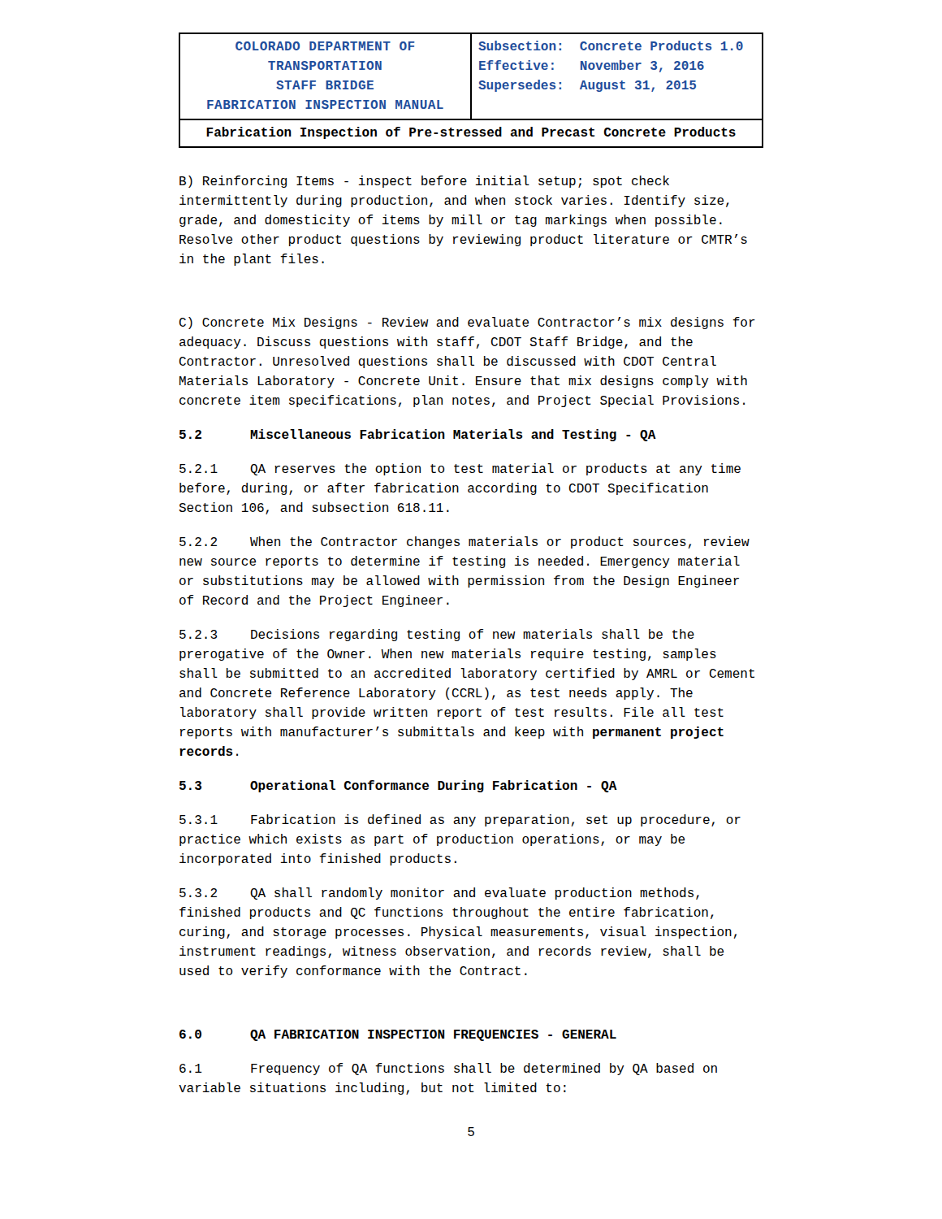| COLORADO DEPARTMENT OF TRANSPORTATION STAFF BRIDGE FABRICATION INSPECTION MANUAL | Subsection: Concrete Products 1.0 Effective: November 3, 2016 Supersedes: August 31, 2015 |
Fabrication Inspection of Pre-stressed and Precast Concrete Products
B) Reinforcing Items - inspect before initial setup; spot check intermittently during production, and when stock varies. Identify size, grade, and domesticity of items by mill or tag markings when possible. Resolve other product questions by reviewing product literature or CMTR’s in the plant files.
C) Concrete Mix Designs - Review and evaluate Contractor’s mix designs for adequacy. Discuss questions with staff, CDOT Staff Bridge, and the Contractor. Unresolved questions shall be discussed with CDOT Central Materials Laboratory - Concrete Unit. Ensure that mix designs comply with concrete item specifications, plan notes, and Project Special Provisions.
5.2 Miscellaneous Fabrication Materials and Testing - QA
5.2.1 QA reserves the option to test material or products at any time before, during, or after fabrication according to CDOT Specification Section 106, and subsection 618.11.
5.2.2 When the Contractor changes materials or product sources, review new source reports to determine if testing is needed. Emergency material or substitutions may be allowed with permission from the Design Engineer of Record and the Project Engineer.
5.2.3 Decisions regarding testing of new materials shall be the prerogative of the Owner. When new materials require testing, samples shall be submitted to an accredited laboratory certified by AMRL or Cement and Concrete Reference Laboratory (CCRL), as test needs apply. The laboratory shall provide written report of test results. File all test reports with manufacturer’s submittals and keep with permanent project records.
5.3 Operational Conformance During Fabrication - QA
5.3.1 Fabrication is defined as any preparation, set up procedure, or practice which exists as part of production operations, or may be incorporated into finished products.
5.3.2 QA shall randomly monitor and evaluate production methods, finished products and QC functions throughout the entire fabrication, curing, and storage processes. Physical measurements, visual inspection, instrument readings, witness observation, and records review, shall be used to verify conformance with the Contract.
6.0 QA FABRICATION INSPECTION FREQUENCIES - GENERAL
6.1 Frequency of QA functions shall be determined by QA based on variable situations including, but not limited to:
5